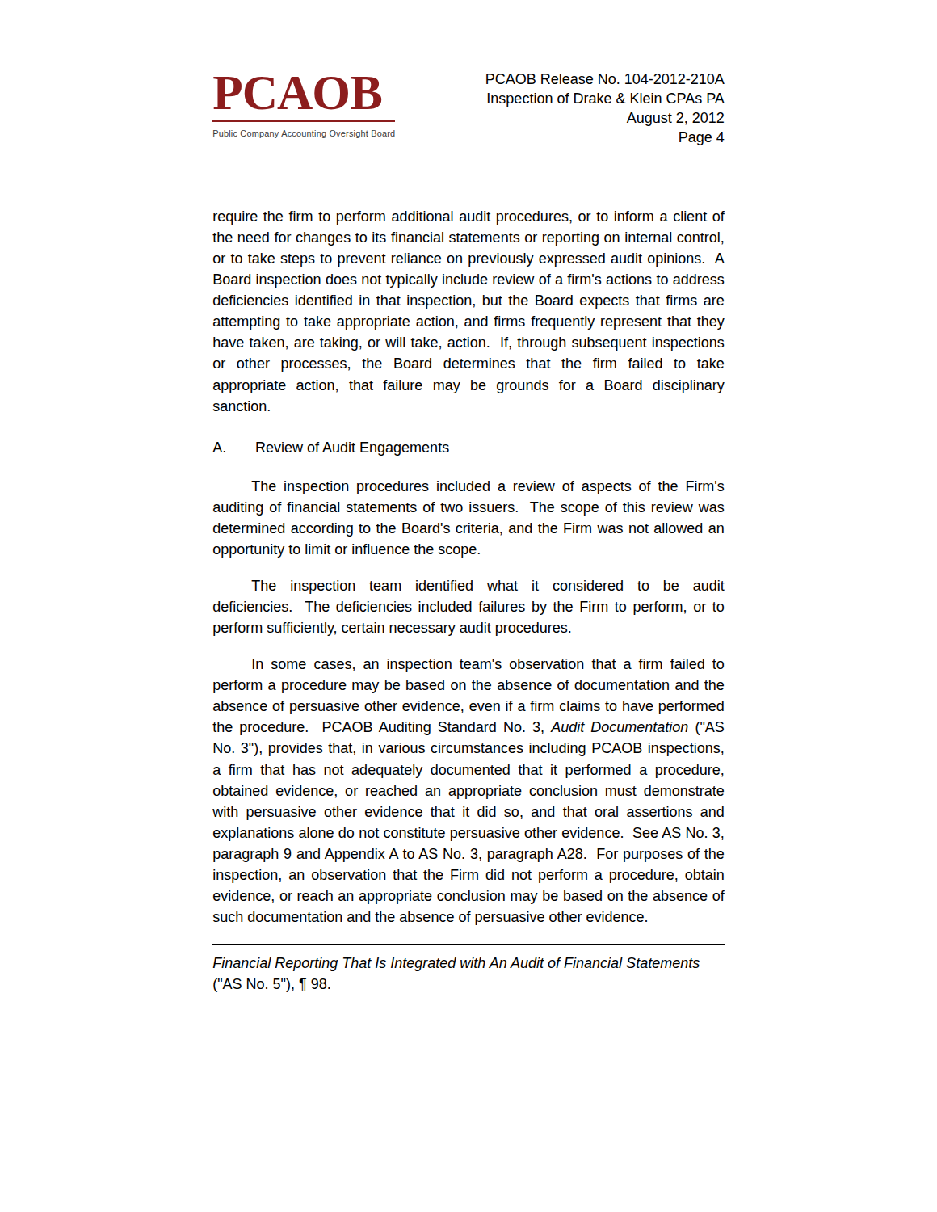PCAOB
Public Company Accounting Oversight Board
PCAOB Release No. 104-2012-210A
Inspection of Drake & Klein CPAs PA
August 2, 2012
Page 4
require the firm to perform additional audit procedures, or to inform a client of the need for changes to its financial statements or reporting on internal control, or to take steps to prevent reliance on previously expressed audit opinions. A Board inspection does not typically include review of a firm's actions to address deficiencies identified in that inspection, but the Board expects that firms are attempting to take appropriate action, and firms frequently represent that they have taken, are taking, or will take, action. If, through subsequent inspections or other processes, the Board determines that the firm failed to take appropriate action, that failure may be grounds for a Board disciplinary sanction.
A. Review of Audit Engagements
The inspection procedures included a review of aspects of the Firm's auditing of financial statements of two issuers. The scope of this review was determined according to the Board's criteria, and the Firm was not allowed an opportunity to limit or influence the scope.
The inspection team identified what it considered to be audit deficiencies. The deficiencies included failures by the Firm to perform, or to perform sufficiently, certain necessary audit procedures.
In some cases, an inspection team's observation that a firm failed to perform a procedure may be based on the absence of documentation and the absence of persuasive other evidence, even if a firm claims to have performed the procedure. PCAOB Auditing Standard No. 3, Audit Documentation ("AS No. 3"), provides that, in various circumstances including PCAOB inspections, a firm that has not adequately documented that it performed a procedure, obtained evidence, or reached an appropriate conclusion must demonstrate with persuasive other evidence that it did so, and that oral assertions and explanations alone do not constitute persuasive other evidence. See AS No. 3, paragraph 9 and Appendix A to AS No. 3, paragraph A28. For purposes of the inspection, an observation that the Firm did not perform a procedure, obtain evidence, or reach an appropriate conclusion may be based on the absence of such documentation and the absence of persuasive other evidence.
Financial Reporting That Is Integrated with An Audit of Financial Statements ("AS No. 5"), ¶ 98.